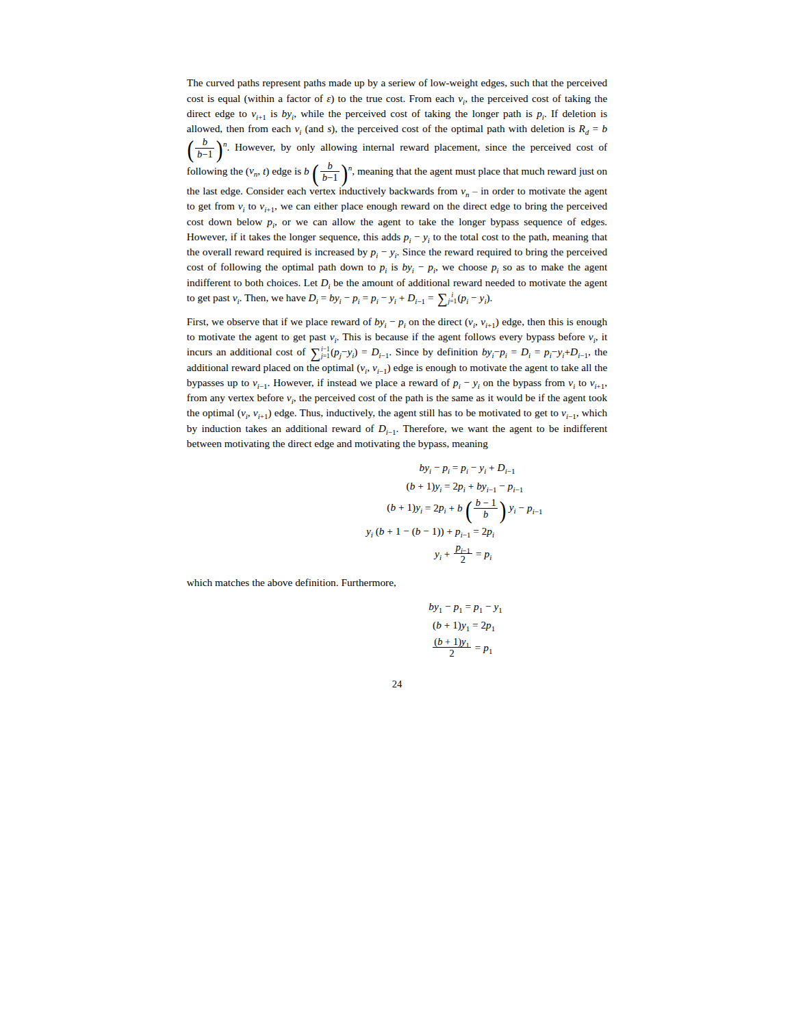The curved paths represent paths made up by a seriew of low-weight edges, such that the perceived cost is equal (within a factor of ε) to the true cost. From each vi, the perceived cost of taking the direct edge to vi+1 is byi, while the perceived cost of taking the longer path is pi. If deletion is allowed, then from each vi (and s), the perceived cost of the optimal path with deletion is Rd = b (bb−1)n. However, by only allowing internal reward placement, since the perceived cost of following the (vn, t) edge is b (bb−1)n, meaning that the agent must place that much reward just on the last edge. Consider each vertex inductively backwards from vn – in order to motivate the agent to get from vi to vi+1, we can either place enough reward on the direct edge to bring the perceived cost down below pi, or we can allow the agent to take the longer bypass sequence of edges. However, if it takes the longer sequence, this adds pi − yi to the total cost to the path, meaning that the overall reward required is increased by pi − yi. Since the reward required to bring the perceived cost of following the optimal path down to pi is byi − pi, we choose pi so as to make the agent indifferent to both choices. Let Di be the amount of additional reward needed to motivate the agent to get past vi. Then, we have Di = byi − pi = pi − yi + Di−1 = ∑ij=1(pi − yi).
First, we observe that if we place reward of byi − pi on the direct (vi, vi+1) edge, then this is enough to motivate the agent to get past vi. This is because if the agent follows every bypass before vi, it incurs an additional cost of ∑i−1 j=1(pj−yi) = Di−1. Since by definition byi−pi = Di = pi−yi+Di−1, the additional reward placed on the optimal (vi, vi−1) edge is enough to motivate the agent to take all the bypasses up to vi−1. However, if instead we place a reward of pi − yi on the bypass from vi to vi+1, from any vertex before vi, the perceived cost of the path is the same as it would be if the agent took the optimal (vi, vi+1) edge. Thus, inductively, the agent still has to be motivated to get to vi−1, which by induction takes an additional reward of Di−1. Therefore, we want the agent to be indifferent between motivating the direct edge and motivating the bypass, meaning
byi − pi= pi − yi + Di−1 (b + 1)yi= 2pi + byi−1 − pi−1 (b + 1)yi= 2pi + b (b − 1 b) yi − pi−1 yi (b + 1 − (b − 1)) + pi−1= 2pi yi + pi−12= pi
which matches the above definition. Furthermore,
by1 − p1= p1 − y1 (b + 1)y1= 2p1 (b + 1)y12= p1
24